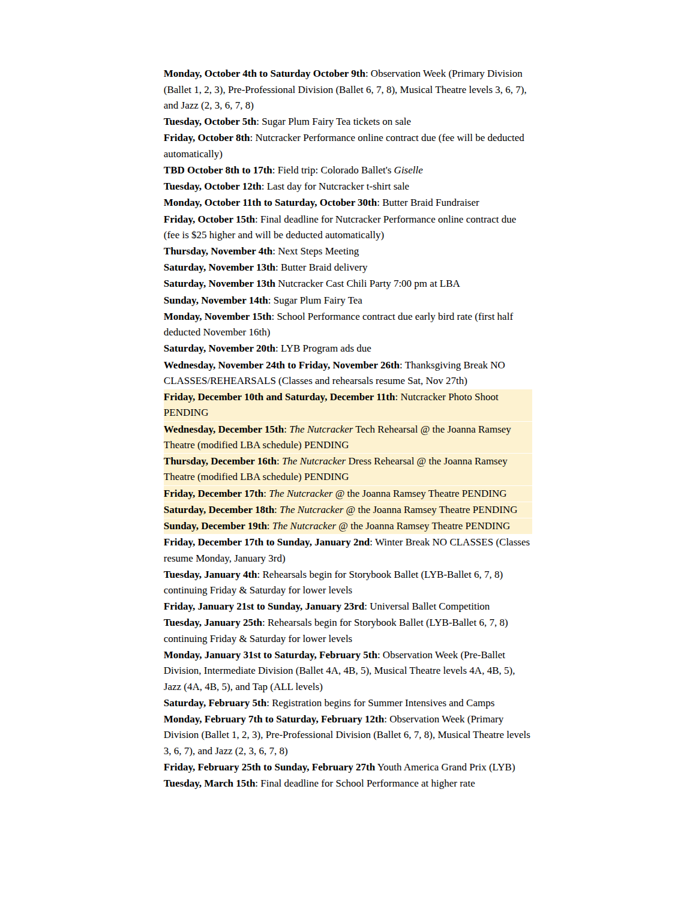Monday, October 4th to Saturday October 9th: Observation Week (Primary Division (Ballet 1, 2, 3), Pre-Professional Division (Ballet 6, 7, 8), Musical Theatre levels 3, 6, 7), and Jazz (2, 3, 6, 7, 8)
Tuesday, October 5th: Sugar Plum Fairy Tea tickets on sale
Friday, October 8th: Nutcracker Performance online contract due (fee will be deducted automatically)
TBD October 8th to 17th: Field trip: Colorado Ballet's Giselle
Tuesday, October 12th: Last day for Nutcracker t-shirt sale
Monday, October 11th to Saturday, October 30th: Butter Braid Fundraiser
Friday, October 15th: Final deadline for Nutcracker Performance online contract due (fee is $25 higher and will be deducted automatically)
Thursday, November 4th: Next Steps Meeting
Saturday, November 13th: Butter Braid delivery
Saturday, November 13th Nutcracker Cast Chili Party 7:00 pm at LBA
Sunday, November 14th: Sugar Plum Fairy Tea
Monday, November 15th: School Performance contract due early bird rate (first half deducted November 16th)
Saturday, November 20th: LYB Program ads due
Wednesday, November 24th to Friday, November 26th: Thanksgiving Break NO CLASSES/REHEARSALS (Classes and rehearsals resume Sat, Nov 27th)
Friday, December 10th and Saturday, December 11th: Nutcracker Photo Shoot PENDING
Wednesday, December 15th: The Nutcracker Tech Rehearsal @ the Joanna Ramsey Theatre (modified LBA schedule) PENDING
Thursday, December 16th: The Nutcracker Dress Rehearsal @ the Joanna Ramsey Theatre (modified LBA schedule) PENDING
Friday, December 17th: The Nutcracker @ the Joanna Ramsey Theatre PENDING
Saturday, December 18th: The Nutcracker @ the Joanna Ramsey Theatre PENDING
Sunday, December 19th: The Nutcracker @ the Joanna Ramsey Theatre PENDING
Friday, December 17th to Sunday, January 2nd: Winter Break NO CLASSES (Classes resume Monday, January 3rd)
Tuesday, January 4th: Rehearsals begin for Storybook Ballet (LYB-Ballet 6, 7, 8) continuing Friday & Saturday for lower levels
Friday, January 21st to Sunday, January 23rd: Universal Ballet Competition
Tuesday, January 25th: Rehearsals begin for Storybook Ballet (LYB-Ballet 6, 7, 8) continuing Friday & Saturday for lower levels
Monday, January 31st to Saturday, February 5th: Observation Week (Pre-Ballet Division, Intermediate Division (Ballet 4A, 4B, 5), Musical Theatre levels 4A, 4B, 5), Jazz (4A, 4B, 5), and Tap (ALL levels)
Saturday, February 5th: Registration begins for Summer Intensives and Camps
Monday, February 7th to Saturday, February 12th: Observation Week (Primary Division (Ballet 1, 2, 3), Pre-Professional Division (Ballet 6, 7, 8), Musical Theatre levels 3, 6, 7), and Jazz (2, 3, 6, 7, 8)
Friday, February 25th to Sunday, February 27th Youth America Grand Prix (LYB)
Tuesday, March 15th: Final deadline for School Performance at higher rate